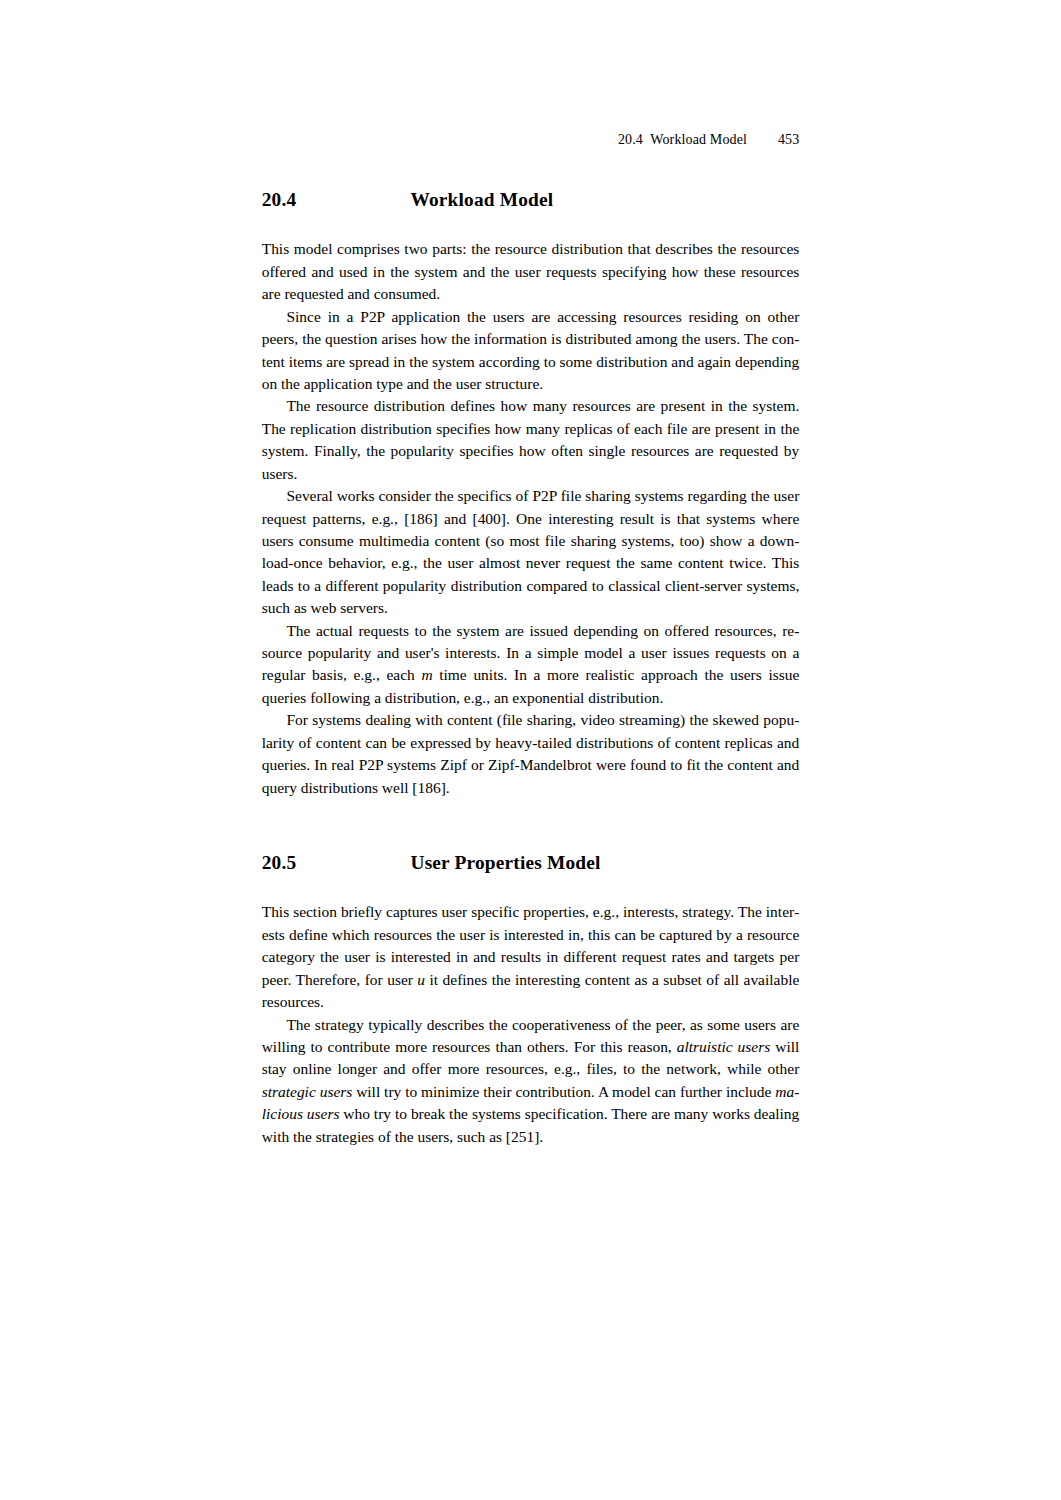20.4 Workload Model453
20.4 Workload Model
This model comprises two parts: the resource distribution that describes the resources offered and used in the system and the user requests specifying how these resources are requested and consumed.
Since in a P2P application the users are accessing resources residing on other peers, the question arises how the information is distributed among the users. The content items are spread in the system according to some distribution and again depending on the application type and the user structure.
The resource distribution defines how many resources are present in the system. The replication distribution specifies how many replicas of each file are present in the system. Finally, the popularity specifies how often single resources are requested by users.
Several works consider the specifics of P2P file sharing systems regarding the user request patterns, e.g., [186] and [400]. One interesting result is that systems where users consume multimedia content (so most file sharing systems, too) show a download-once behavior, e.g., the user almost never request the same content twice. This leads to a different popularity distribution compared to classical client-server systems, such as web servers.
The actual requests to the system are issued depending on offered resources, resource popularity and user's interests. In a simple model a user issues requests on a regular basis, e.g., each m time units. In a more realistic approach the users issue queries following a distribution, e.g., an exponential distribution.
For systems dealing with content (file sharing, video streaming) the skewed popularity of content can be expressed by heavy-tailed distributions of content replicas and queries. In real P2P systems Zipf or Zipf-Mandelbrot were found to fit the content and query distributions well [186].
20.5 User Properties Model
This section briefly captures user specific properties, e.g., interests, strategy. The interests define which resources the user is interested in, this can be captured by a resource category the user is interested in and results in different request rates and targets per peer. Therefore, for user u it defines the interesting content as a subset of all available resources.
The strategy typically describes the cooperativeness of the peer, as some users are willing to contribute more resources than others. For this reason, altruistic users will stay online longer and offer more resources, e.g., files, to the network, while other strategic users will try to minimize their contribution. A model can further include malicious users who try to break the systems specification. There are many works dealing with the strategies of the users, such as [251].